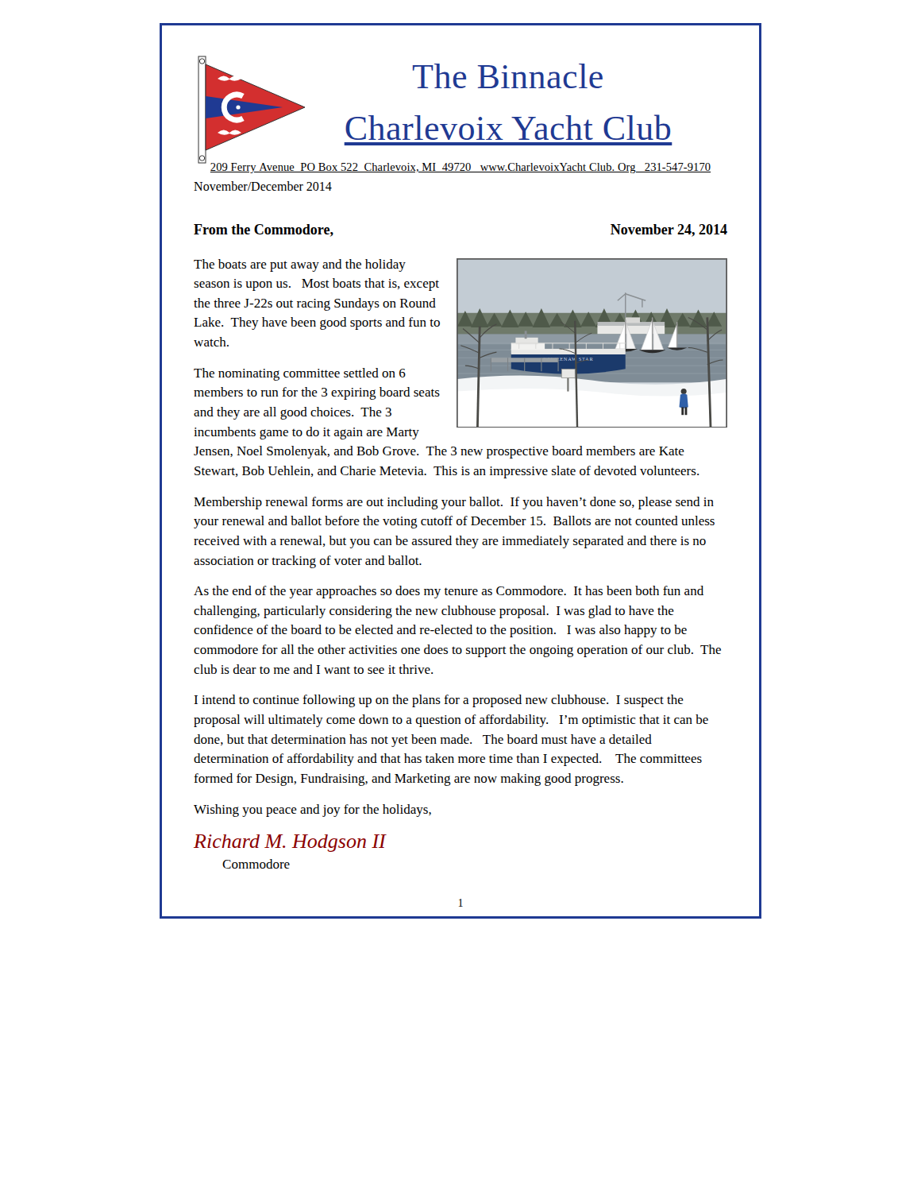The Binnacle
Charlevoix Yacht Club
209 Ferry Avenue PO Box 522 Charlevoix, MI 49720 www.CharlevoixYacht Club. Org 231-547-9170
November/December 2014
From the Commodore, November 24, 2014
KEWEENAW STAR
The boats are put away and the holiday season is upon us. Most boats that is, except the three J-22s out racing Sundays on Round Lake. They have been good sports and fun to watch.
The nominating committee settled on 6 members to run for the 3 expiring board seats and they are all good choices. The 3 incumbents game to do it again are Marty Jensen, Noel Smolenyak, and Bob Grove. The 3 new prospective board members are Kate Stewart, Bob Uehlein, and Charie Metevia. This is an impressive slate of devoted volunteers.
Membership renewal forms are out including your ballot. If you haven’t done so, please send in your renewal and ballot before the voting cutoff of December 15. Ballots are not counted unless received with a renewal, but you can be assured they are immediately separated and there is no association or tracking of voter and ballot.
As the end of the year approaches so does my tenure as Commodore. It has been both fun and challenging, particularly considering the new clubhouse proposal. I was glad to have the confidence of the board to be elected and re-elected to the position. I was also happy to be commodore for all the other activities one does to support the ongoing operation of our club. The club is dear to me and I want to see it thrive.
I intend to continue following up on the plans for a proposed new clubhouse. I suspect the proposal will ultimately come down to a question of affordability. I’m optimistic that it can be done, but that determination has not yet been made. The board must have a detailed determination of affordability and that has taken more time than I expected. The committees formed for Design, Fundraising, and Marketing are now making good progress.
Wishing you peace and joy for the holidays,
Richard M. Hodgson II
Commodore
1